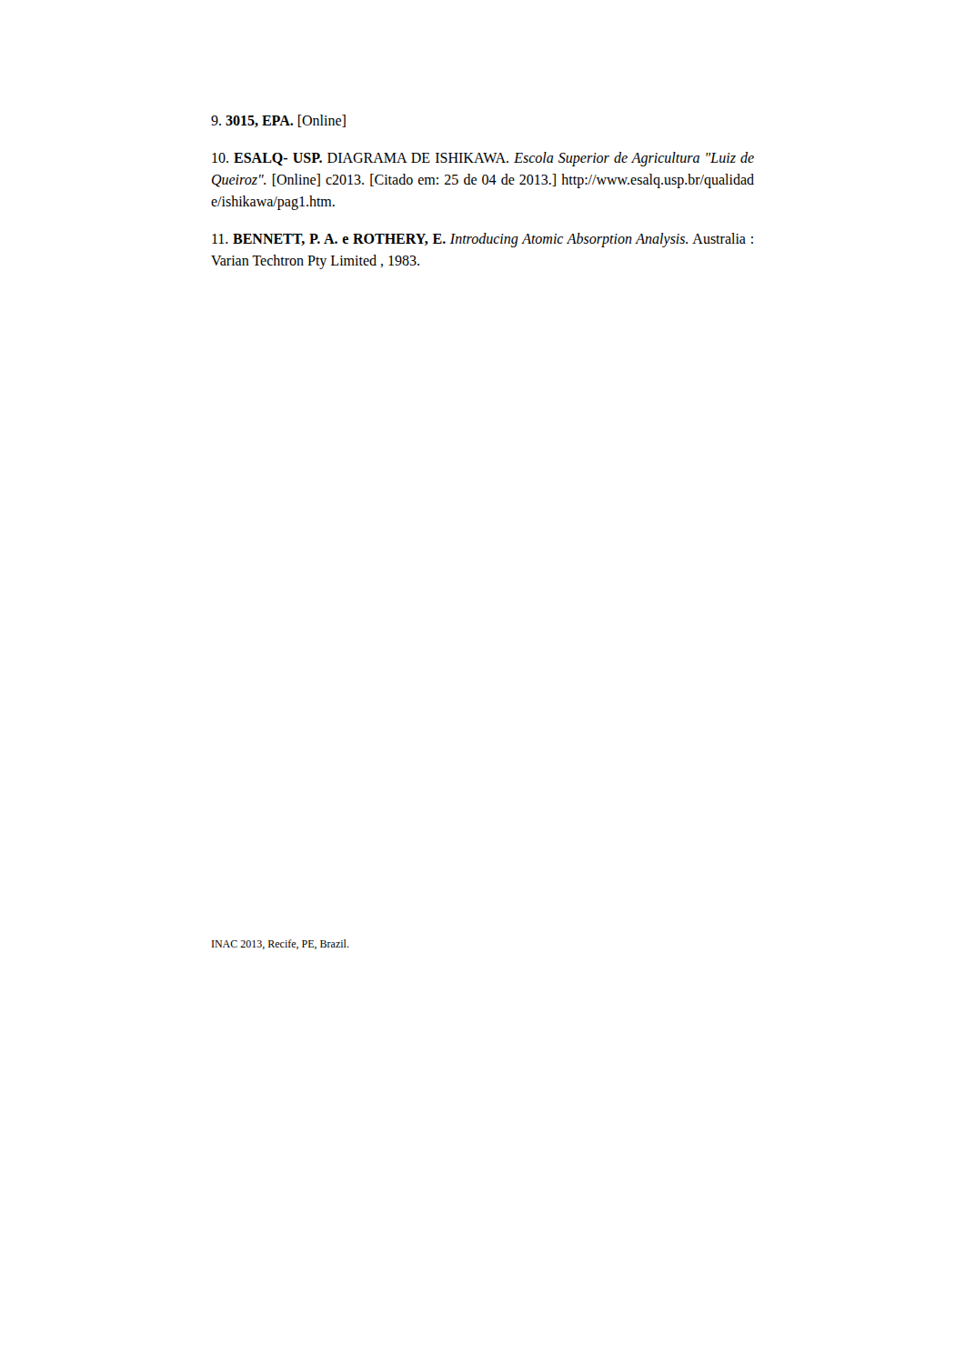9. 3015, EPA. [Online]
10. ESALQ- USP. DIAGRAMA DE ISHIKAWA. Escola Superior de Agricultura "Luiz de Queiroz". [Online] c2013. [Citado em: 25 de 04 de 2013.] http://www.esalq.usp.br/qualidade/ishikawa/pag1.htm.
11. BENNETT, P. A. e ROTHERY, E. Introducing Atomic Absorption Analysis. Australia : Varian Techtron Pty Limited , 1983.
INAC 2013, Recife, PE, Brazil.